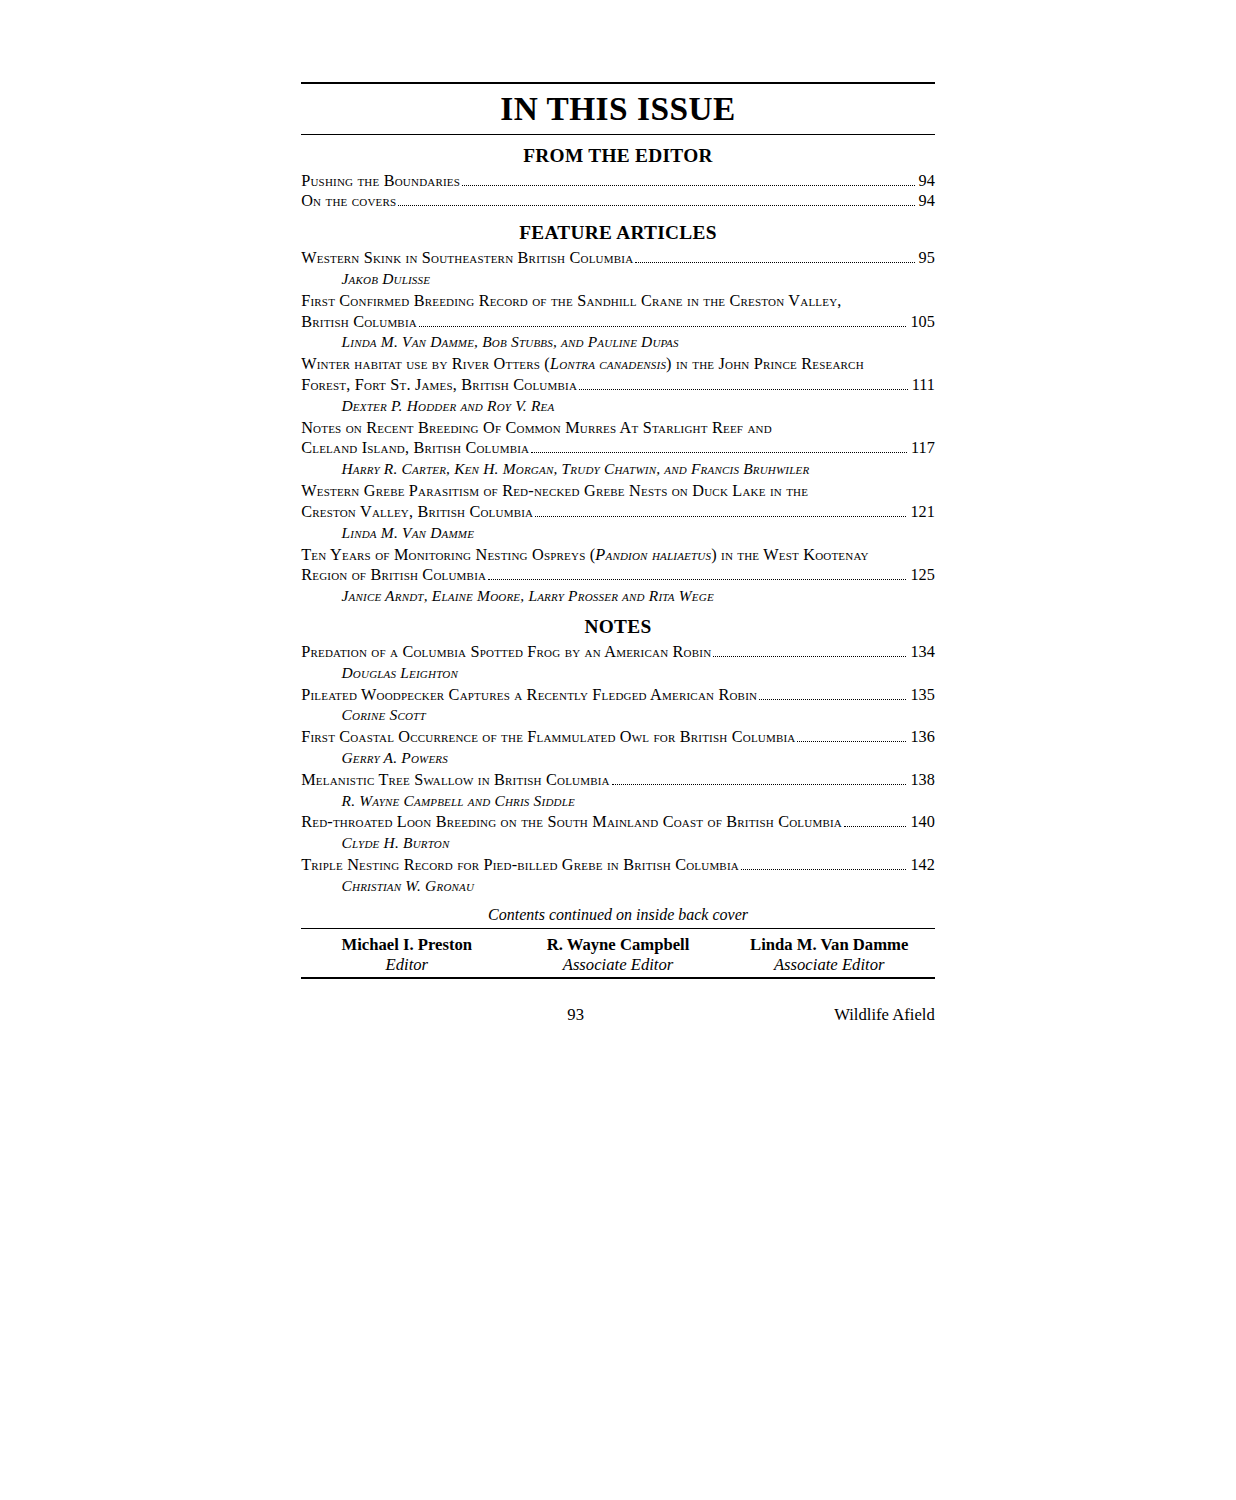IN THIS ISSUE
FROM THE EDITOR
Pushing the Boundaries 94
On the covers 94
FEATURE ARTICLES
Western Skink in Southeastern British Columbia 95
Jakob Dulisse
First Confirmed Breeding Record of the Sandhill Crane in the Creston Valley,
British Columbia 105
Linda M. Van Damme, Bob Stubbs, and Pauline Dupas
Winter habitat use by River Otters (Lontra canadensis) in the John Prince Research
Forest, Fort St. James, British Columbia 111
Dexter P. Hodder and Roy V. Rea
Notes on Recent Breeding Of Common Murres At Starlight Reef and
Cleland Island, British Columbia 117
Harry R. Carter, Ken H. Morgan, Trudy Chatwin, and Francis Bruhwiler
Western Grebe Parasitism of Red-necked Grebe Nests on Duck Lake in the
Creston Valley, British Columbia 121
Linda M. Van Damme
Ten Years of Monitoring Nesting Ospreys (Pandion haliaetus) in the West Kootenay
Region of British Columbia 125
Janice Arndt, Elaine Moore, Larry Prosser and Rita Wege
NOTES
Predation of a Columbia Spotted Frog by an American Robin 134
Douglas Leighton
Pileated Woodpecker Captures a Recently Fledged American Robin 135
Corine Scott
First Coastal Occurrence of the Flammulated Owl for British Columbia 136
Gerry A. Powers
Melanistic Tree Swallow in British Columbia 138
R. Wayne Campbell and Chris Siddle
Red-throated Loon Breeding on the South Mainland Coast of British Columbia 140
Clyde H. Burton
Triple Nesting Record for Pied-billed Grebe in British Columbia 142
Christian W. Gronau
Contents continued on inside back cover
Michael I. Preston
Editor
R. Wayne Campbell
Associate Editor
Linda M. Van Damme
Associate Editor
93
Wildlife Afield